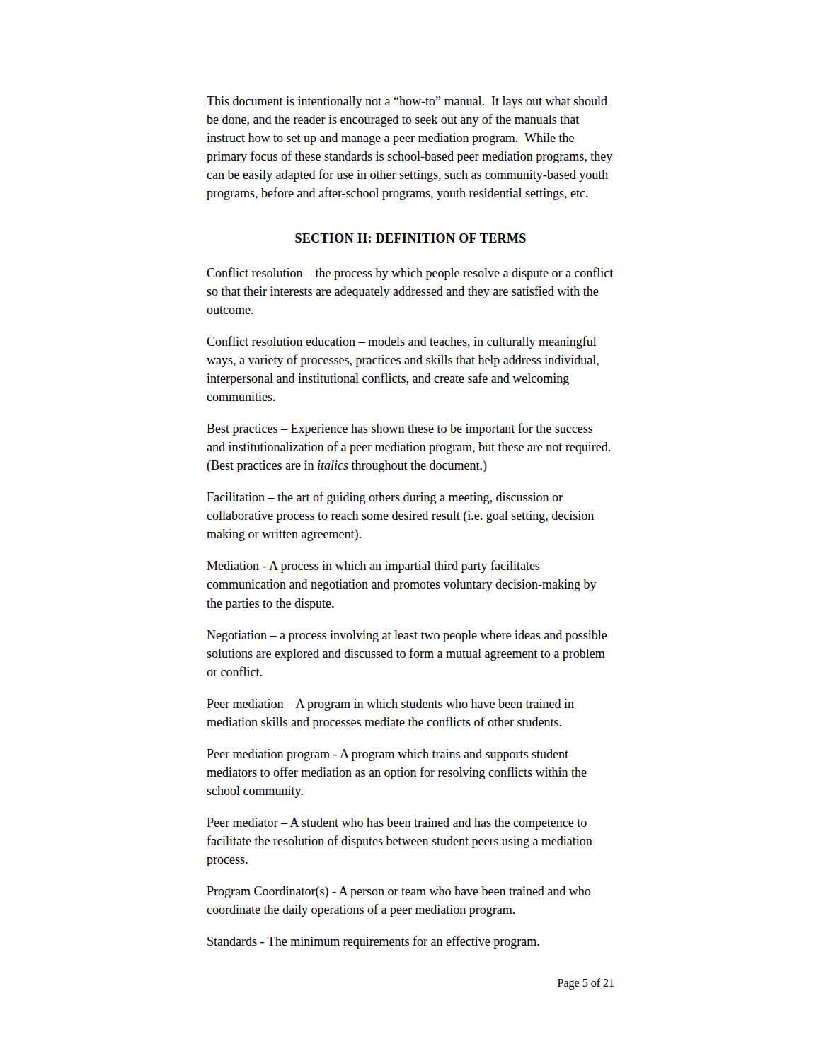This document is intentionally not a “how-to” manual. It lays out what should be done, and the reader is encouraged to seek out any of the manuals that instruct how to set up and manage a peer mediation program. While the primary focus of these standards is school-based peer mediation programs, they can be easily adapted for use in other settings, such as community-based youth programs, before and after-school programs, youth residential settings, etc.
SECTION II: DEFINITION OF TERMS
Conflict resolution – the process by which people resolve a dispute or a conflict so that their interests are adequately addressed and they are satisfied with the outcome.
Conflict resolution education – models and teaches, in culturally meaningful ways, a variety of processes, practices and skills that help address individual, interpersonal and institutional conflicts, and create safe and welcoming communities.
Best practices – Experience has shown these to be important for the success and institutionalization of a peer mediation program, but these are not required. (Best practices are in italics throughout the document.)
Facilitation – the art of guiding others during a meeting, discussion or collaborative process to reach some desired result (i.e. goal setting, decision making or written agreement).
Mediation - A process in which an impartial third party facilitates communication and negotiation and promotes voluntary decision-making by the parties to the dispute.
Negotiation – a process involving at least two people where ideas and possible solutions are explored and discussed to form a mutual agreement to a problem or conflict.
Peer mediation – A program in which students who have been trained in mediation skills and processes mediate the conflicts of other students.
Peer mediation program - A program which trains and supports student mediators to offer mediation as an option for resolving conflicts within the school community.
Peer mediator – A student who has been trained and has the competence to facilitate the resolution of disputes between student peers using a mediation process.
Program Coordinator(s) - A person or team who have been trained and who coordinate the daily operations of a peer mediation program.
Standards - The minimum requirements for an effective program.
Page 5 of 21